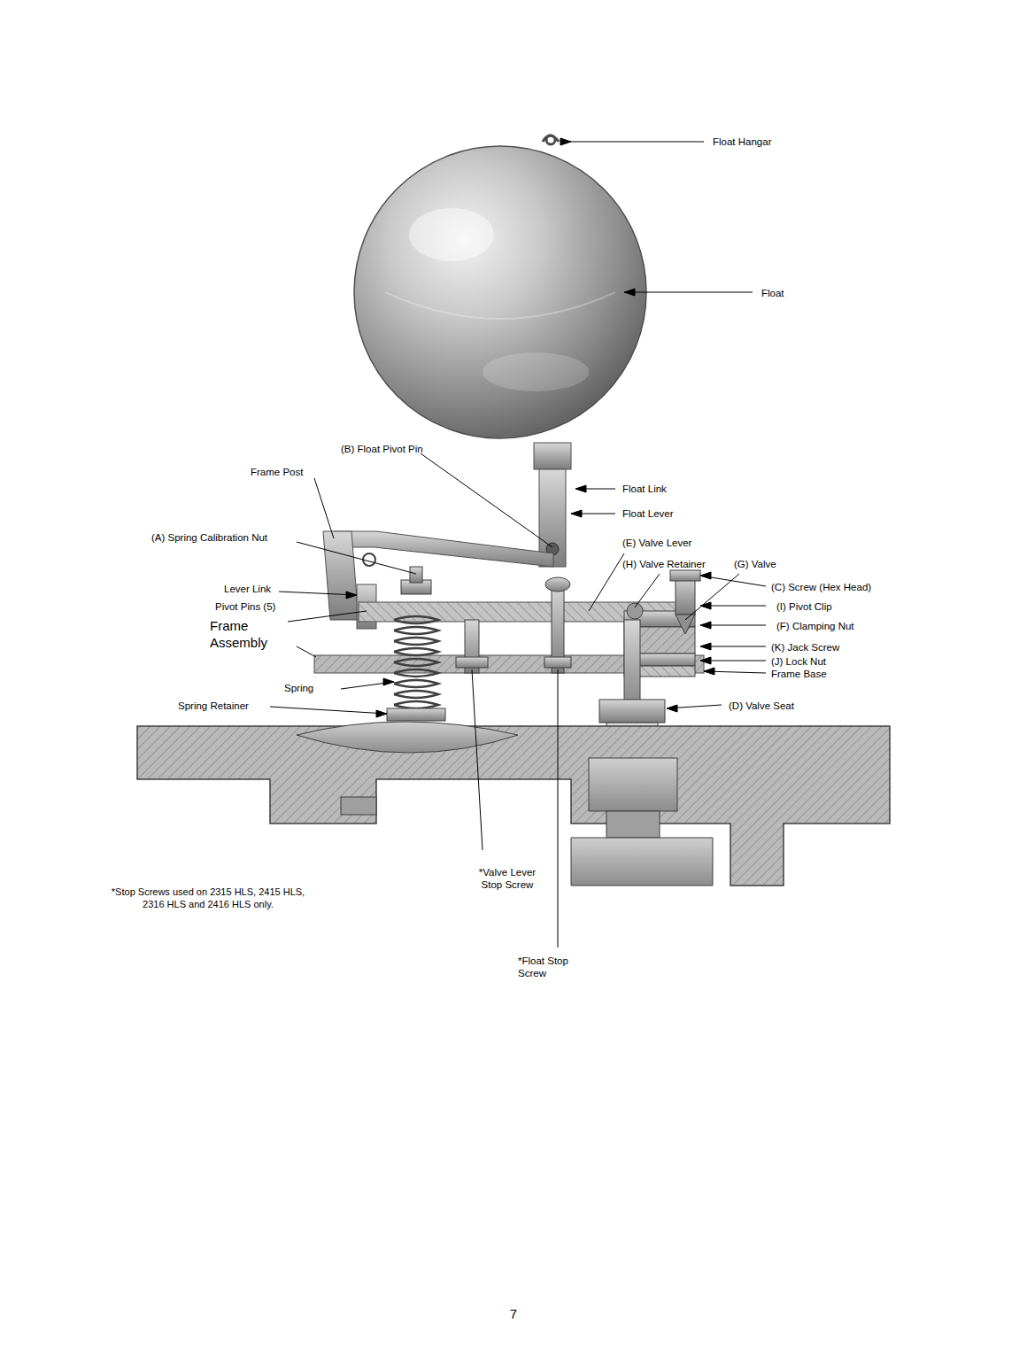Float Hangar
Float
(B) Float Pivot Pin
Frame Post
Float Link
Float Lever
(A) Spring Calibration Nut
(E) Valve Lever
(H) Valve Retainer
(G) Valve
Lever Link
(C) Screw (Hex Head)
Pivot Pins (5)
(I) Pivot Clip
Frame
Assembly
(F) Clamping Nut
(K) Jack Screw
(J) Lock Nut
Frame Base
Spring
Spring Retainer
(D) Valve Seat
*Valve Lever
Stop Screw
*Stop Screws used on 2315 HLS, 2415 HLS,
2316 HLS and 2416 HLS only.
*Float Stop
Screw
7